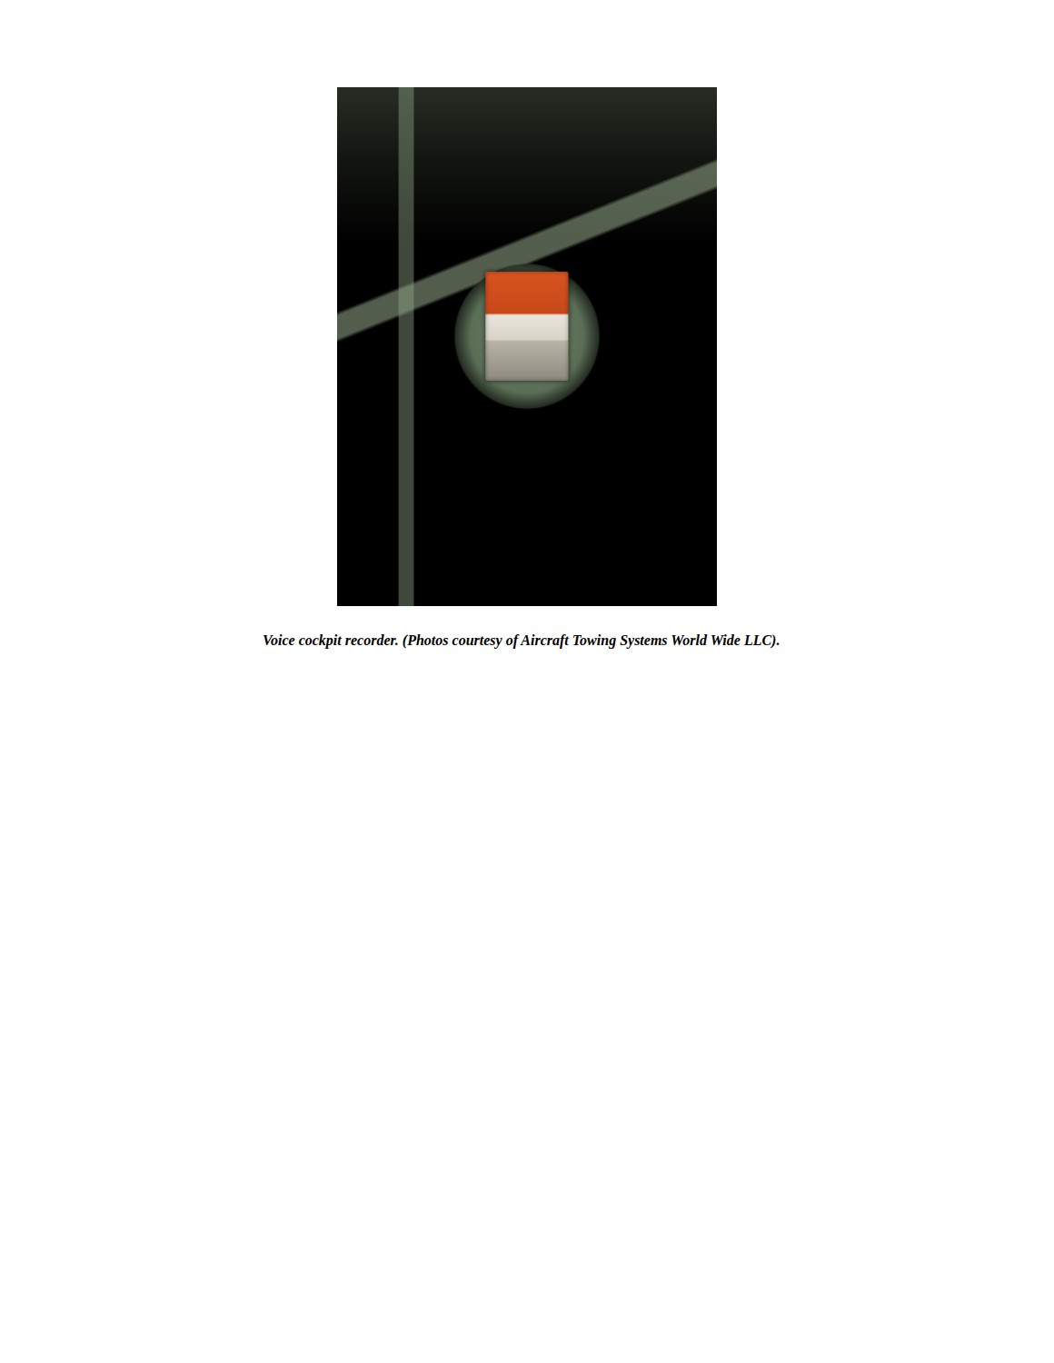Voice cockpit recorder. (Photos courtesy of Aircraft Towing Systems World Wide LLC).